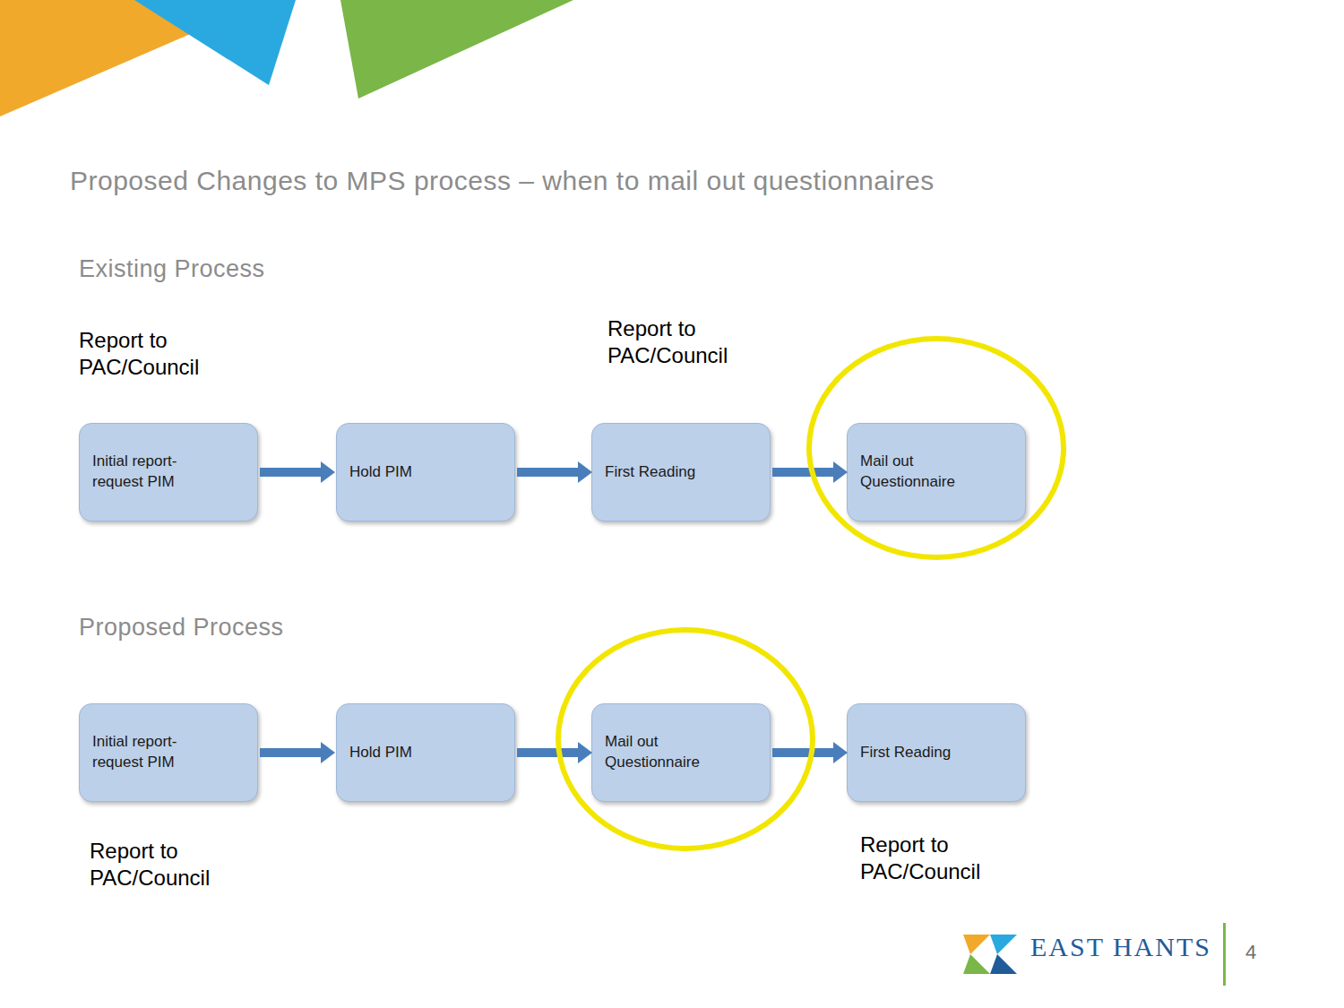Proposed Changes to MPS process – when to mail out questionnaires
Existing Process
Proposed Process
Report to
PAC/Council
Report to
PAC/Council
Report to
PAC/Council
Report to
PAC/Council
Initial report-
request PIM
Hold PIM
First Reading
Mail out
Questionnaire
Initial report-
request PIM
Hold PIM
Mail out
Questionnaire
First Reading
EAST HANTS
4